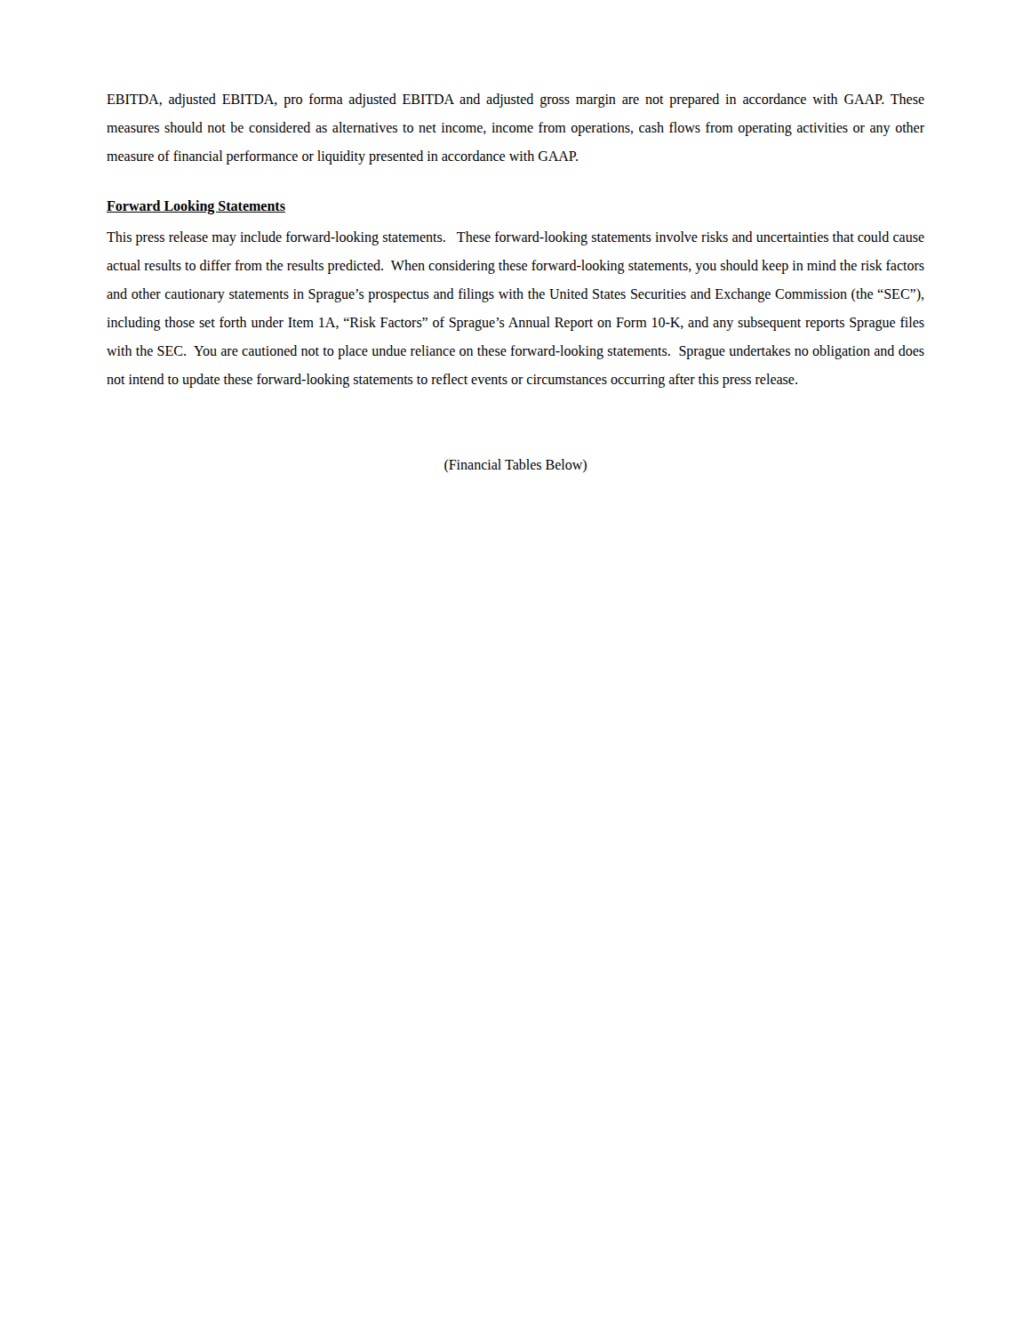EBITDA, adjusted EBITDA, pro forma adjusted EBITDA and adjusted gross margin are not prepared in accordance with GAAP. These measures should not be considered as alternatives to net income, income from operations, cash flows from operating activities or any other measure of financial performance or liquidity presented in accordance with GAAP.
Forward Looking Statements
This press release may include forward-looking statements. These forward-looking statements involve risks and uncertainties that could cause actual results to differ from the results predicted. When considering these forward-looking statements, you should keep in mind the risk factors and other cautionary statements in Sprague’s prospectus and filings with the United States Securities and Exchange Commission (the “SEC”), including those set forth under Item 1A, “Risk Factors” of Sprague’s Annual Report on Form 10-K, and any subsequent reports Sprague files with the SEC. You are cautioned not to place undue reliance on these forward-looking statements. Sprague undertakes no obligation and does not intend to update these forward-looking statements to reflect events or circumstances occurring after this press release.
(Financial Tables Below)